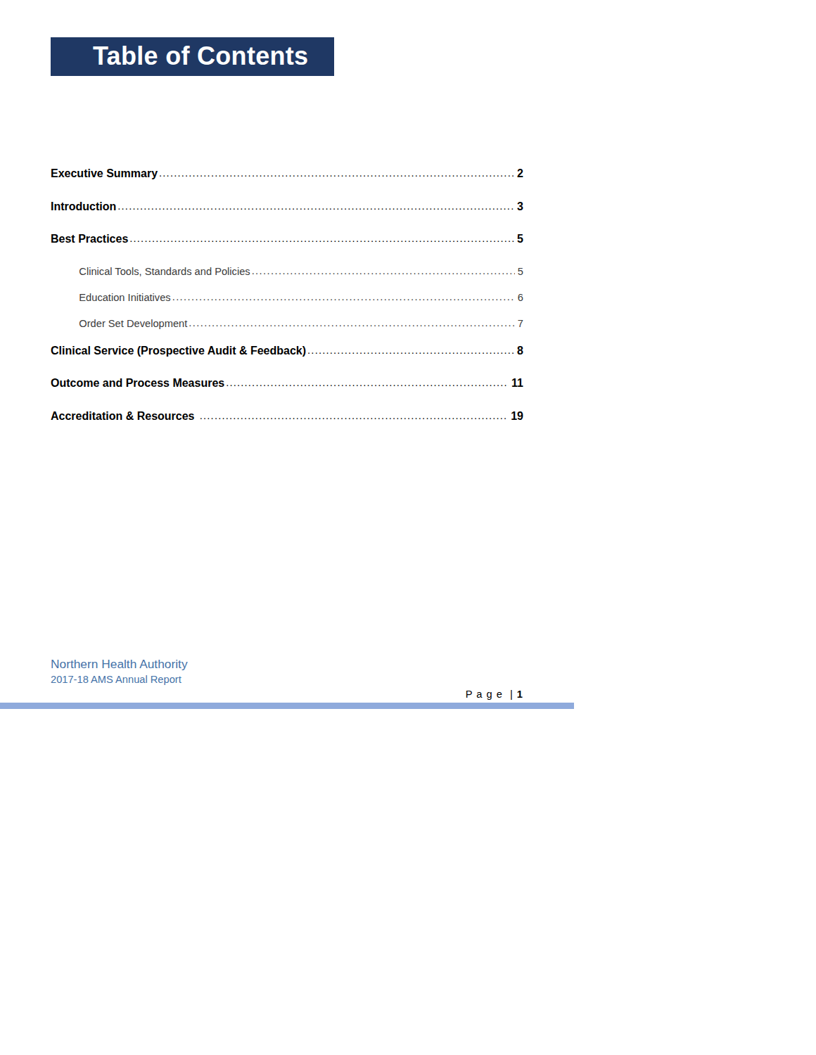Table of Contents
Executive Summary .................................................................................................................. 2
Introduction ............................................................................................................................. 3
Best Practices ....................................................................................................................... 5
Clinical Tools, Standards and Policies ......................................................................................... 5
Education Initiatives ..................................................................................................................... 6
Order Set Development ................................................................................................................ 7
Clinical Service (Prospective Audit & Feedback) ........................................................................... 8
Outcome and Process Measures ................................................................................................... 11
Accreditation & Resources ....................................................................................................... 19
Northern Health Authority
2017-18 AMS Annual Report
P a g e | 1